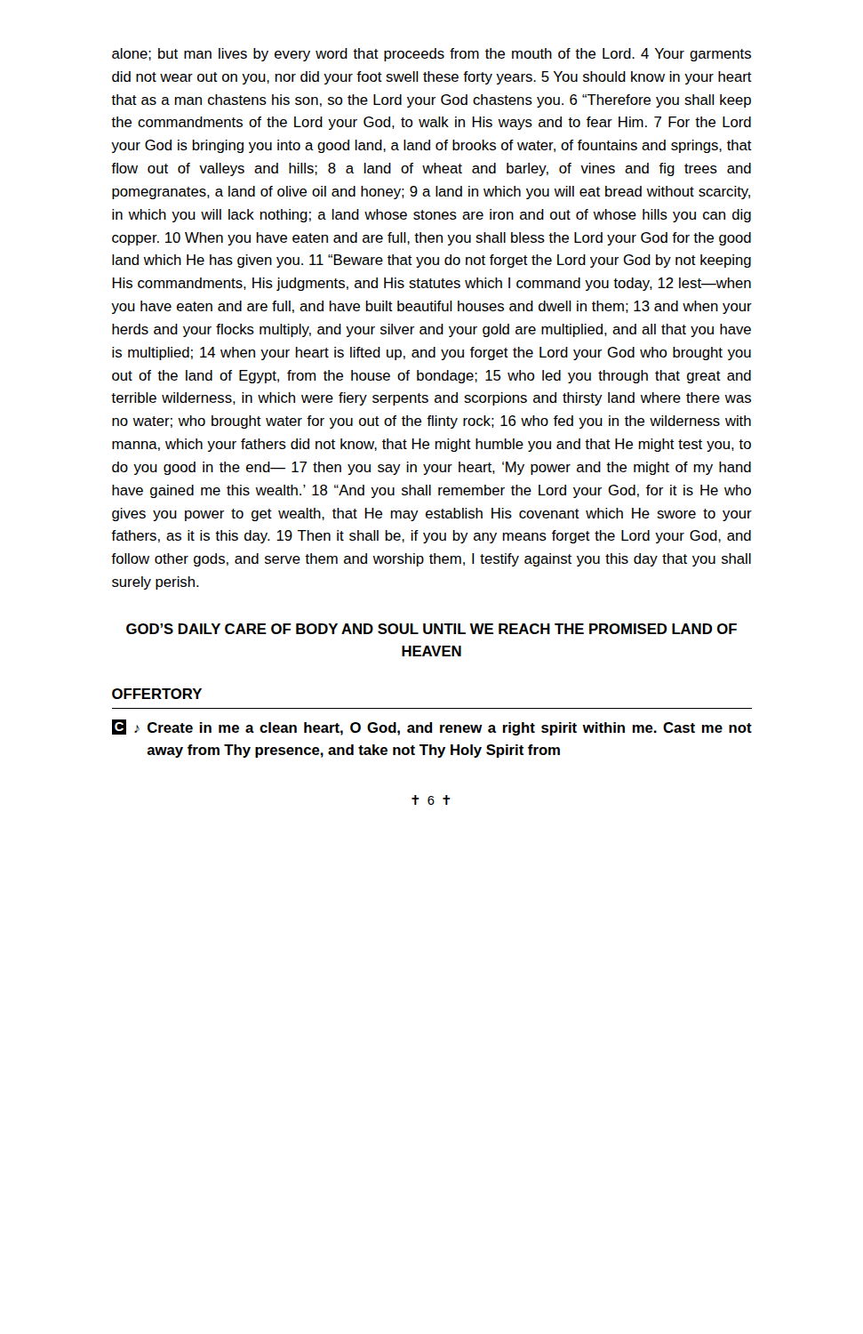alone; but man lives by every word that proceeds from the mouth of the Lord. 4 Your garments did not wear out on you, nor did your foot swell these forty years. 5 You should know in your heart that as a man chastens his son, so the Lord your God chastens you. 6 “Therefore you shall keep the commandments of the Lord your God, to walk in His ways and to fear Him. 7 For the Lord your God is bringing you into a good land, a land of brooks of water, of fountains and springs, that flow out of valleys and hills; 8 a land of wheat and barley, of vines and fig trees and pomegranates, a land of olive oil and honey; 9 a land in which you will eat bread without scarcity, in which you will lack nothing; a land whose stones are iron and out of whose hills you can dig copper. 10 When you have eaten and are full, then you shall bless the Lord your God for the good land which He has given you. 11 “Beware that you do not forget the Lord your God by not keeping His commandments, His judgments, and His statutes which I command you today, 12 lest—when you have eaten and are full, and have built beautiful houses and dwell in them; 13 and when your herds and your flocks multiply, and your silver and your gold are multiplied, and all that you have is multiplied; 14 when your heart is lifted up, and you forget the Lord your God who brought you out of the land of Egypt, from the house of bondage; 15 who led you through that great and terrible wilderness, in which were fiery serpents and scorpions and thirsty land where there was no water; who brought water for you out of the flinty rock; 16 who fed you in the wilderness with manna, which your fathers did not know, that He might humble you and that He might test you, to do you good in the end— 17 then you say in your heart, ‘My power and the might of my hand have gained me this wealth.’ 18 “And you shall remember the Lord your God, for it is He who gives you power to get wealth, that He may establish His covenant which He swore to your fathers, as it is this day. 19 Then it shall be, if you by any means forget the Lord your God, and follow other gods, and serve them and worship them, I testify against you this day that you shall surely perish.
God’s Daily Care of Body and Soul Until We Reach the Promised Land of Heaven
Offertory
C ♪ Create in me a clean heart, O God, and renew a right spirit within me. Cast me not away from Thy presence, and take not Thy Holy Spirit from
✝ 6 ✝